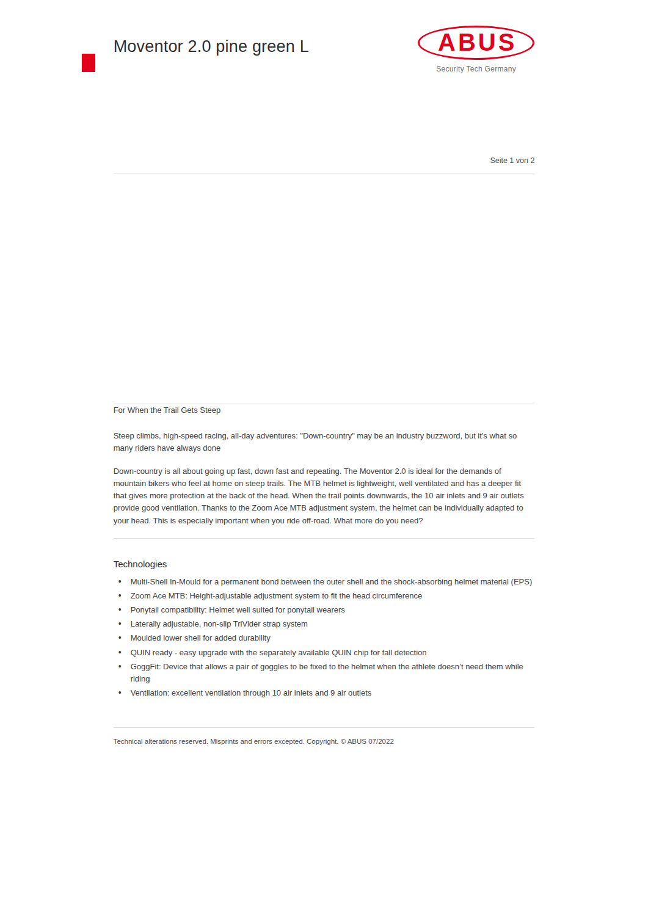Moventor 2.0 pine green L
ABUS
Security Tech Germany
Seite 1 von 2
For When the Trail Gets Steep
Steep climbs, high-speed racing, all-day adventures: "Down-country" may be an industry buzzword, but it's what so many riders have always done
Down-country is all about going up fast, down fast and repeating. The Moventor 2.0 is ideal for the demands of mountain bikers who feel at home on steep trails. The MTB helmet is lightweight, well ventilated and has a deeper fit that gives more protection at the back of the head. When the trail points downwards, the 10 air inlets and 9 air outlets provide good ventilation. Thanks to the Zoom Ace MTB adjustment system, the helmet can be individually adapted to your head. This is especially important when you ride off-road. What more do you need?
Technologies
Multi-Shell In-Mould for a permanent bond between the outer shell and the shock-absorbing helmet material (EPS)
Zoom Ace MTB: Height-adjustable adjustment system to fit the head circumference
Ponytail compatibility: Helmet well suited for ponytail wearers
Laterally adjustable, non-slip TriVider strap system
Moulded lower shell for added durability
QUIN ready - easy upgrade with the separately available QUIN chip for fall detection
GoggFit: Device that allows a pair of goggles to be fixed to the helmet when the athlete doesn’t need them while riding
Ventilation: excellent ventilation through 10 air inlets and 9 air outlets
Technical alterations reserved. Misprints and errors excepted. Copyright. © ABUS 07/2022